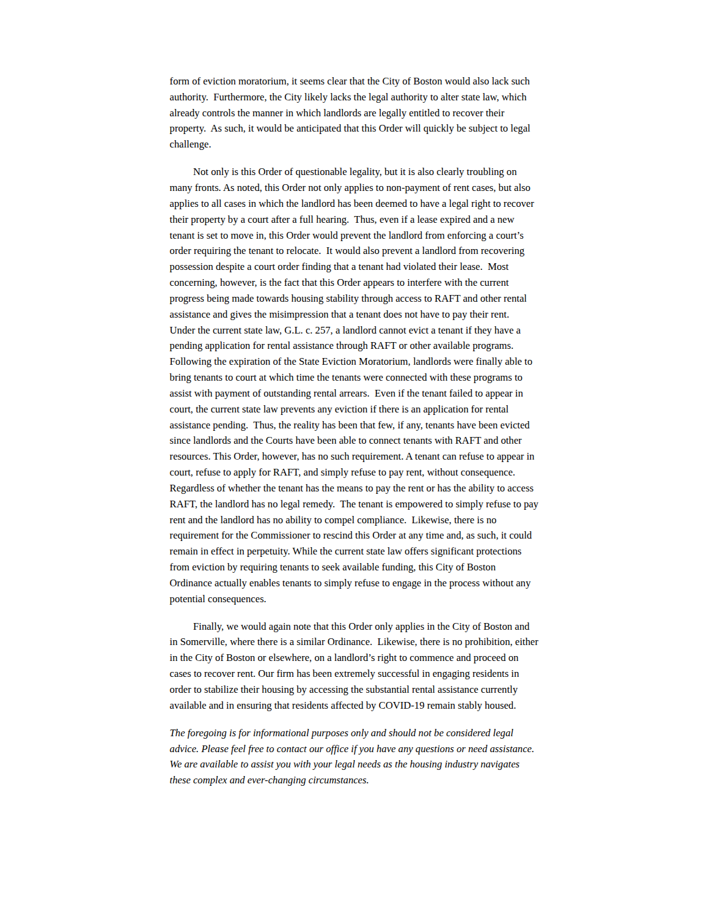form of eviction moratorium, it seems clear that the City of Boston would also lack such authority. Furthermore, the City likely lacks the legal authority to alter state law, which already controls the manner in which landlords are legally entitled to recover their property. As such, it would be anticipated that this Order will quickly be subject to legal challenge.
Not only is this Order of questionable legality, but it is also clearly troubling on many fronts. As noted, this Order not only applies to non-payment of rent cases, but also applies to all cases in which the landlord has been deemed to have a legal right to recover their property by a court after a full hearing. Thus, even if a lease expired and a new tenant is set to move in, this Order would prevent the landlord from enforcing a court’s order requiring the tenant to relocate. It would also prevent a landlord from recovering possession despite a court order finding that a tenant had violated their lease. Most concerning, however, is the fact that this Order appears to interfere with the current progress being made towards housing stability through access to RAFT and other rental assistance and gives the misimpression that a tenant does not have to pay their rent. Under the current state law, G.L. c. 257, a landlord cannot evict a tenant if they have a pending application for rental assistance through RAFT or other available programs. Following the expiration of the State Eviction Moratorium, landlords were finally able to bring tenants to court at which time the tenants were connected with these programs to assist with payment of outstanding rental arrears. Even if the tenant failed to appear in court, the current state law prevents any eviction if there is an application for rental assistance pending. Thus, the reality has been that few, if any, tenants have been evicted since landlords and the Courts have been able to connect tenants with RAFT and other resources. This Order, however, has no such requirement. A tenant can refuse to appear in court, refuse to apply for RAFT, and simply refuse to pay rent, without consequence. Regardless of whether the tenant has the means to pay the rent or has the ability to access RAFT, the landlord has no legal remedy. The tenant is empowered to simply refuse to pay rent and the landlord has no ability to compel compliance. Likewise, there is no requirement for the Commissioner to rescind this Order at any time and, as such, it could remain in effect in perpetuity. While the current state law offers significant protections from eviction by requiring tenants to seek available funding, this City of Boston Ordinance actually enables tenants to simply refuse to engage in the process without any potential consequences.
Finally, we would again note that this Order only applies in the City of Boston and in Somerville, where there is a similar Ordinance. Likewise, there is no prohibition, either in the City of Boston or elsewhere, on a landlord’s right to commence and proceed on cases to recover rent. Our firm has been extremely successful in engaging residents in order to stabilize their housing by accessing the substantial rental assistance currently available and in ensuring that residents affected by COVID-19 remain stably housed.
The foregoing is for informational purposes only and should not be considered legal advice. Please feel free to contact our office if you have any questions or need assistance. We are available to assist you with your legal needs as the housing industry navigates these complex and ever-changing circumstances.